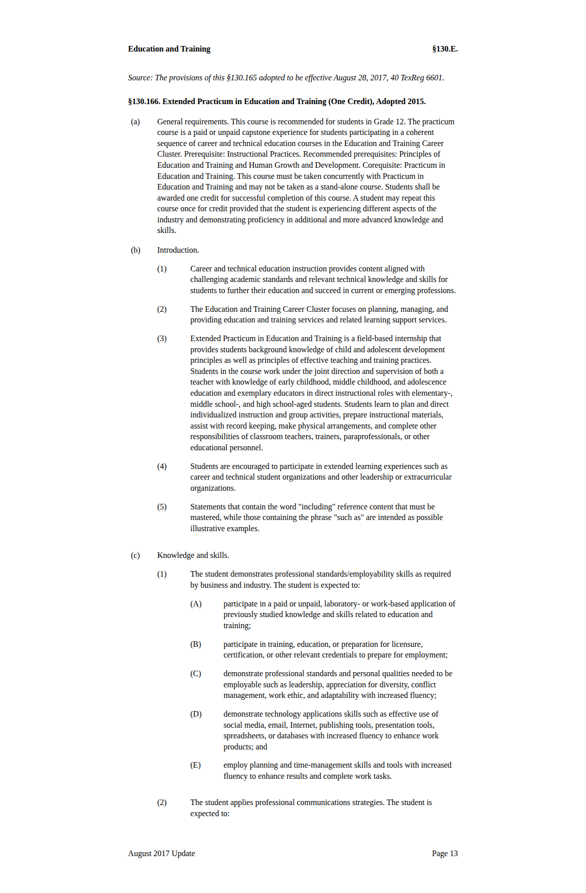Education and Training §130.E.
Source: The provisions of this §130.165 adopted to be effective August 28, 2017, 40 TexReg 6601.
§130.166. Extended Practicum in Education and Training (One Credit), Adopted 2015.
(a)
General requirements. This course is recommended for students in Grade 12. The practicum course is a paid or unpaid capstone experience for students participating in a coherent sequence of career and technical education courses in the Education and Training Career Cluster. Prerequisite: Instructional Practices. Recommended prerequisites: Principles of Education and Training and Human Growth and Development. Corequisite: Practicum in Education and Training. This course must be taken concurrently with Practicum in Education and Training and may not be taken as a stand-alone course. Students shall be awarded one credit for successful completion of this course. A student may repeat this course once for credit provided that the student is experiencing different aspects of the industry and demonstrating proficiency in additional and more advanced knowledge and skills.
(b)
Introduction.
(1)
Career and technical education instruction provides content aligned with challenging academic standards and relevant technical knowledge and skills for students to further their education and succeed in current or emerging professions.
(2)
The Education and Training Career Cluster focuses on planning, managing, and providing education and training services and related learning support services.
(3)
Extended Practicum in Education and Training is a field-based internship that provides students background knowledge of child and adolescent development principles as well as principles of effective teaching and training practices. Students in the course work under the joint direction and supervision of both a teacher with knowledge of early childhood, middle childhood, and adolescence education and exemplary educators in direct instructional roles with elementary-, middle school-, and high school-aged students. Students learn to plan and direct individualized instruction and group activities, prepare instructional materials, assist with record keeping, make physical arrangements, and complete other responsibilities of classroom teachers, trainers, paraprofessionals, or other educational personnel.
(4)
Students are encouraged to participate in extended learning experiences such as career and technical student organizations and other leadership or extracurricular organizations.
(5)
Statements that contain the word "including" reference content that must be mastered, while those containing the phrase "such as" are intended as possible illustrative examples.
(c)
Knowledge and skills.
(1)
The student demonstrates professional standards/employability skills as required by business and industry. The student is expected to:
(A)
participate in a paid or unpaid, laboratory- or work-based application of previously studied knowledge and skills related to education and training;
(B)
participate in training, education, or preparation for licensure, certification, or other relevant credentials to prepare for employment;
(C)
demonstrate professional standards and personal qualities needed to be employable such as leadership, appreciation for diversity, conflict management, work ethic, and adaptability with increased fluency;
(D)
demonstrate technology applications skills such as effective use of social media, email, Internet, publishing tools, presentation tools, spreadsheets, or databases with increased fluency to enhance work products; and
(E)
employ planning and time-management skills and tools with increased fluency to enhance results and complete work tasks.
(2)
The student applies professional communications strategies. The student is expected to:
August 2017 Update Page 13